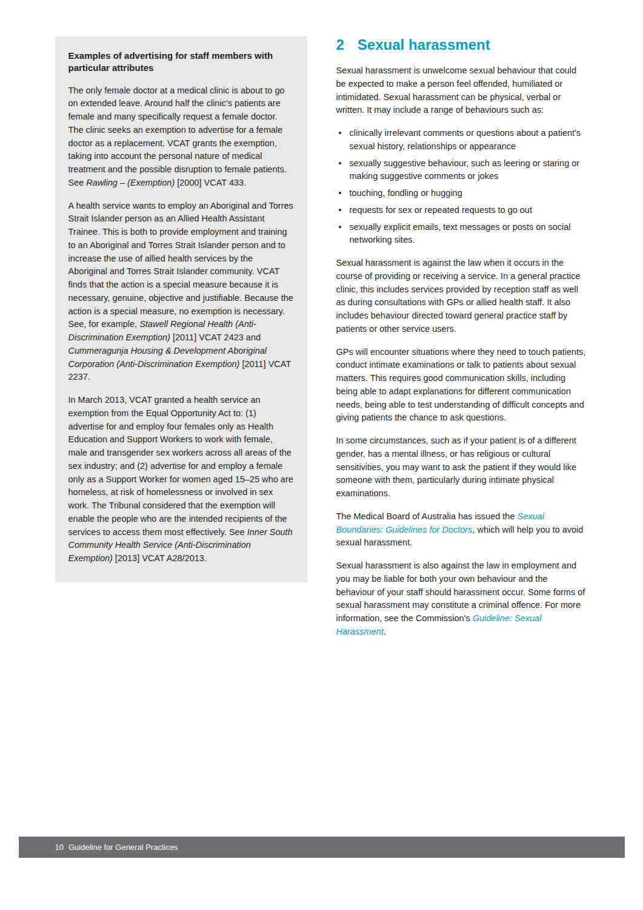Examples of advertising for staff members with particular attributes
The only female doctor at a medical clinic is about to go on extended leave. Around half the clinic's patients are female and many specifically request a female doctor. The clinic seeks an exemption to advertise for a female doctor as a replacement. VCAT grants the exemption, taking into account the personal nature of medical treatment and the possible disruption to female patients. See Rawling – (Exemption) [2000] VCAT 433.
A health service wants to employ an Aboriginal and Torres Strait Islander person as an Allied Health Assistant Trainee. This is both to provide employment and training to an Aboriginal and Torres Strait Islander person and to increase the use of allied health services by the Aboriginal and Torres Strait Islander community. VCAT finds that the action is a special measure because it is necessary, genuine, objective and justifiable. Because the action is a special measure, no exemption is necessary. See, for example, Stawell Regional Health (Anti-Discrimination Exemption) [2011] VCAT 2423 and Cummeragunja Housing & Development Aboriginal Corporation (Anti-Discrimination Exemption) [2011] VCAT 2237.
In March 2013, VCAT granted a health service an exemption from the Equal Opportunity Act to: (1) advertise for and employ four females only as Health Education and Support Workers to work with female, male and transgender sex workers across all areas of the sex industry; and (2) advertise for and employ a female only as a Support Worker for women aged 15–25 who are homeless, at risk of homelessness or involved in sex work. The Tribunal considered that the exemption will enable the people who are the intended recipients of the services to access them most effectively. See Inner South Community Health Service (Anti-Discrimination Exemption) [2013] VCAT A28/2013.
2 Sexual harassment
Sexual harassment is unwelcome sexual behaviour that could be expected to make a person feel offended, humiliated or intimidated. Sexual harassment can be physical, verbal or written. It may include a range of behaviours such as:
clinically irrelevant comments or questions about a patient's sexual history, relationships or appearance
sexually suggestive behaviour, such as leering or staring or making suggestive comments or jokes
touching, fondling or hugging
requests for sex or repeated requests to go out
sexually explicit emails, text messages or posts on social networking sites.
Sexual harassment is against the law when it occurs in the course of providing or receiving a service. In a general practice clinic, this includes services provided by reception staff as well as during consultations with GPs or allied health staff. It also includes behaviour directed toward general practice staff by patients or other service users.
GPs will encounter situations where they need to touch patients, conduct intimate examinations or talk to patients about sexual matters. This requires good communication skills, including being able to adapt explanations for different communication needs, being able to test understanding of difficult concepts and giving patients the chance to ask questions.
In some circumstances, such as if your patient is of a different gender, has a mental illness, or has religious or cultural sensitivities, you may want to ask the patient if they would like someone with them, particularly during intimate physical examinations.
The Medical Board of Australia has issued the Sexual Boundaries: Guidelines for Doctors, which will help you to avoid sexual harassment.
Sexual harassment is also against the law in employment and you may be liable for both your own behaviour and the behaviour of your staff should harassment occur. Some forms of sexual harassment may constitute a criminal offence. For more information, see the Commission's Guideline: Sexual Harassment.
10 Guideline for General Practices